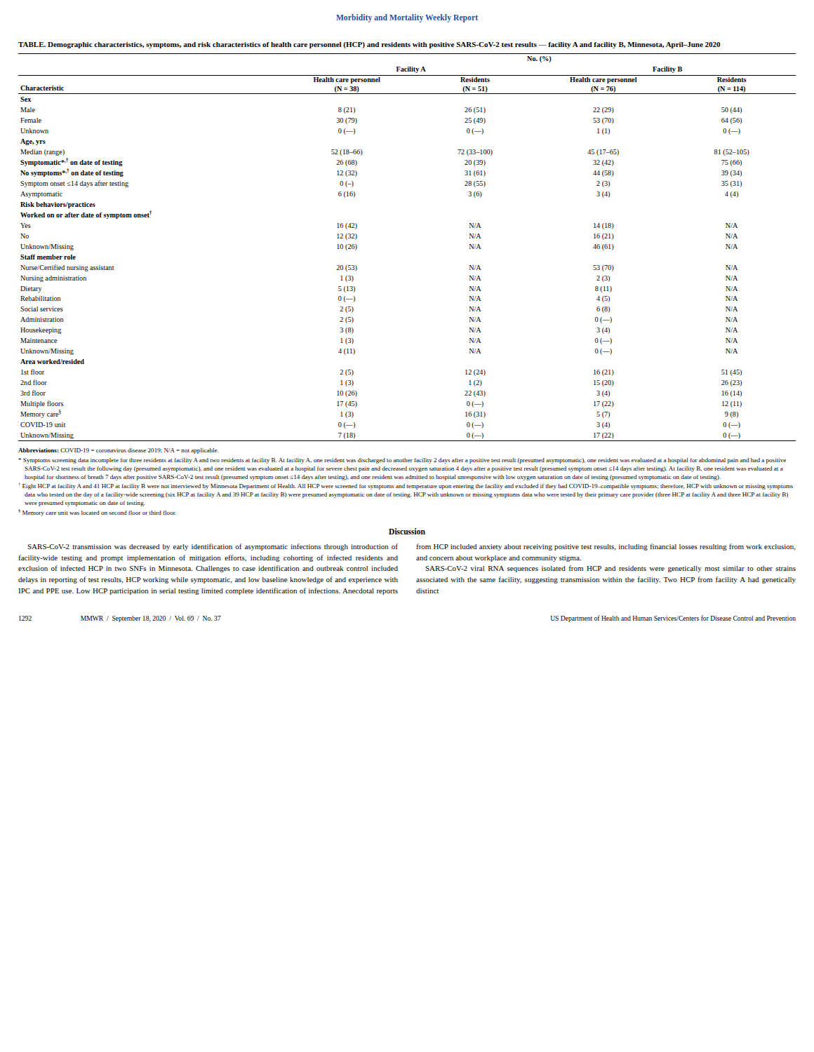Morbidity and Mortality Weekly Report
TABLE. Demographic characteristics, symptoms, and risk characteristics of health care personnel (HCP) and residents with positive SARS-CoV-2 test results — facility A and facility B, Minnesota, April–June 2020
| | No. (%) |
| | Facility A | Facility B |
| Characteristic | Health care personnel (N = 38) | Residents (N = 51) | Health care personnel (N = 76) | Residents (N = 114) |
| Sex | | | | |
| Male | 8 (21) | 26 (51) | 22 (29) | 50 (44) |
| Female | 30 (79) | 25 (49) | 53 (70) | 64 (56) |
| Unknown | 0 (—) | 0 (—) | 1 (1) | 0 (—) |
| Age, yrs | | | | |
| Median (range) | 52 (18–66) | 72 (33–100) | 45 (17–65) | 81 (52–105) |
| Symptomatic* ,† on date of testing | 26 (68) | 20 (39) | 32 (42) | 75 (66) |
| No symptoms* ,† on date of testing | 12 (32) | 31 (61) | 44 (58) | 39 (34) |
| Symptom onset ≤14 days after testing | 0 (–) | 28 (55) | 2 (3) | 35 (31) |
| Asymptomatic | 6 (16) | 3 (6) | 3 (4) | 4 (4) |
| Risk behaviors/practices | | | | |
| Worked on or after date of symptom onset † | | | | |
| Yes | 16 (42) | N/A | 14 (18) | N/A |
| No | 12 (32) | N/A | 16 (21) | N/A |
| Unknown/Missing | 10 (26) | N/A | 46 (61) | N/A |
| Staff member role | | | | |
| Nurse/Certified nursing assistant | 20 (53) | N/A | 53 (70) | N/A |
| Nursing administration | 1 (3) | N/A | 2 (3) | N/A |
| Dietary | 5 (13) | N/A | 8 (11) | N/A |
| Rehabilitation | 0 (—) | N/A | 4 (5) | N/A |
| Social services | 2 (5) | N/A | 6 (8) | N/A |
| Administration | 2 (5) | N/A | 0 (—) | N/A |
| Housekeeping | 3 (8) | N/A | 3 (4) | N/A |
| Maintenance | 1 (3) | N/A | 0 (—) | N/A |
| Unknown/Missing | 4 (11) | N/A | 0 (—) | N/A |
| Area worked/resided | | | | |
| 1st floor | 2 (5) | 12 (24) | 16 (21) | 51 (45) |
| 2nd floor | 1 (3) | 1 (2) | 15 (20) | 26 (23) |
| 3rd floor | 10 (26) | 22 (43) | 3 (4) | 16 (14) |
| Multiple floors | 17 (45) | 0 (—) | 17 (22) | 12 (11) |
| Memory care § | 1 (3) | 16 (31) | 5 (7) | 9 (8) |
| COVID-19 unit | 0 (—) | 0 (—) | 3 (4) | 0 (—) |
| Unknown/Missing | 7 (18) | 0 (—) | 17 (22) | 0 (—) |
Abbreviations: COVID-19 = coronavirus disease 2019; N/A = not applicable.
* Symptoms screening data incomplete for three residents at facility A and two residents at facility B. At facility A, one resident was discharged to another facility 2 days after a positive test result (presumed asymptomatic), one resident was evaluated at a hospital for abdominal pain and had a positive SARS-CoV-2 test result the following day (presumed asymptomatic), and one resident was evaluated at a hospital for severe chest pain and decreased oxygen saturation 4 days after a positive test result (presumed symptom onset ≤14 days after testing). At facility B, one resident was evaluated at a hospital for shortness of breath 7 days after positive SARS-CoV-2 test result (presumed symptom onset ≤14 days after testing), and one resident was admitted to hospital unresponsive with low oxygen saturation on date of testing (presumed symptomatic on date of testing).
† Eight HCP at facility A and 41 HCP at facility B were not interviewed by Minnesota Department of Health. All HCP were screened for symptoms and temperature upon entering the facility and excluded if they had COVID-19–compatible symptoms; therefore, HCP with unknown or missing symptoms data who tested on the day of a facility-wide screening (six HCP at facility A and 39 HCP at facility B) were presumed asymptomatic on date of testing. HCP with unknown or missing symptoms data who were tested by their primary care provider (three HCP at facility A and three HCP at facility B) were presumed symptomatic on date of testing.
§ Memory care unit was located on second floor or third floor.
Discussion
SARS-CoV-2 transmission was decreased by early identification of asymptomatic infections through introduction of facility-wide testing and prompt implementation of mitigation efforts, including cohorting of infected residents and exclusion of infected HCP in two SNFs in Minnesota. Challenges to case identification and outbreak control included delays in reporting of test results, HCP working while symptomatic, and low baseline knowledge of and experience with IPC and PPE use. Low HCP participation in serial testing limited complete identification of infections. Anecdotal reports from HCP included anxiety about receiving positive test results, including financial losses resulting from work exclusion, and concern about workplace and community stigma.
SARS-CoV-2 viral RNA sequences isolated from HCP and residents were genetically most similar to other strains associated with the same facility, suggesting transmission within the facility. Two HCP from facility A had genetically distinct
1292
MMWR / September 18, 2020 / Vol. 69 / No. 37
US Department of Health and Human Services/Centers for Disease Control and Prevention